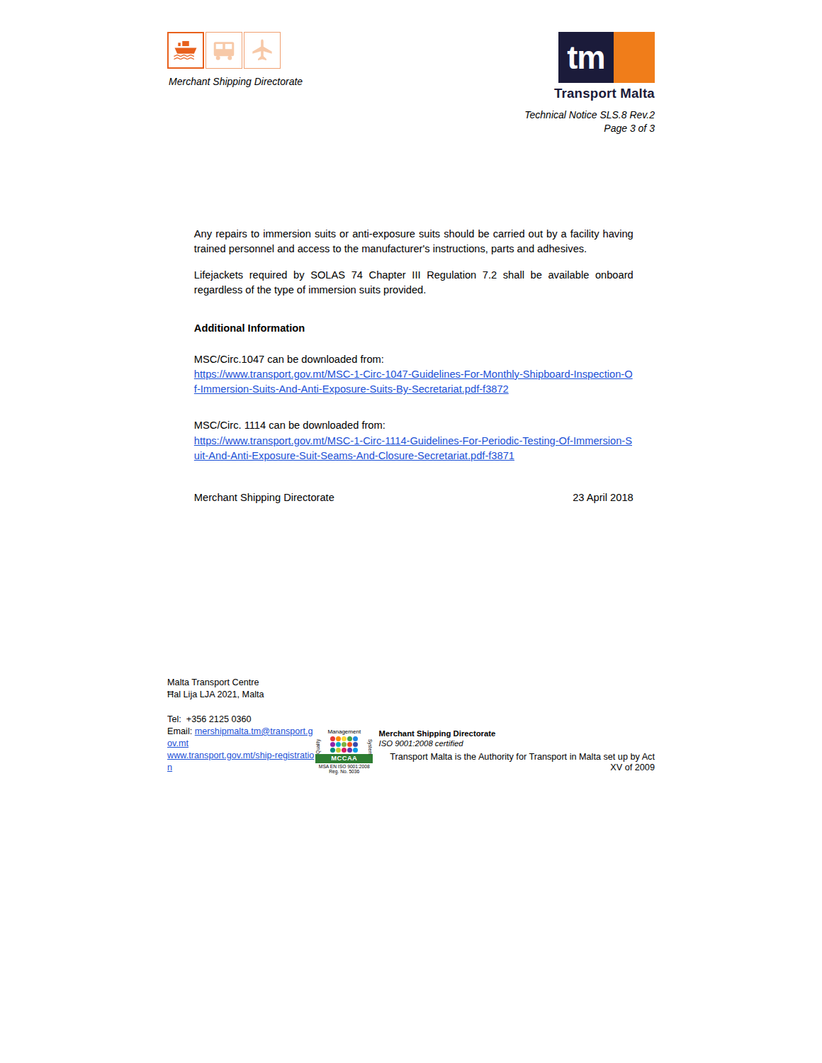Merchant Shipping Directorate
tm
Transport Malta
Technical Notice SLS.8 Rev.2
Page 3 of 3
Any repairs to immersion suits or anti-exposure suits should be carried out by a facility having trained personnel and access to the manufacturer's instructions, parts and adhesives.
Lifejackets required by SOLAS 74 Chapter III Regulation 7.2 shall be available onboard regardless of the type of immersion suits provided.
Additional Information
MSC/Circ.1047 can be downloaded from:
https://www.transport.gov.mt/MSC-1-Circ-1047-Guidelines-For-Monthly-Shipboard-Inspection-Of-Immersion-Suits-And-Anti-Exposure-Suits-By-Secretariat.pdf-f3872
MSC/Circ. 1114 can be downloaded from:
https://www.transport.gov.mt/MSC-1-Circ-1114-Guidelines-For-Periodic-Testing-Of-Immersion-Suit-And-Anti-Exposure-Suit-Seams-And-Closure-Secretariat.pdf-f3871
Merchant Shipping Directorate 23 April 2018
Malta Transport Centre
Ħal Lija LJA 2021, Malta
Tel: +356 2125 0360
Email: mershipmalta.tm@transport.gov.mt
www.transport.gov.mt/ship-registration
Management
Quality
System
MCCAA
MSA EN ISO 9001:2008
Reg. No. 5036
Merchant Shipping Directorate
ISO 9001:2008 certified
Transport Malta is the Authority for Transport in Malta set up by Act XV of 2009